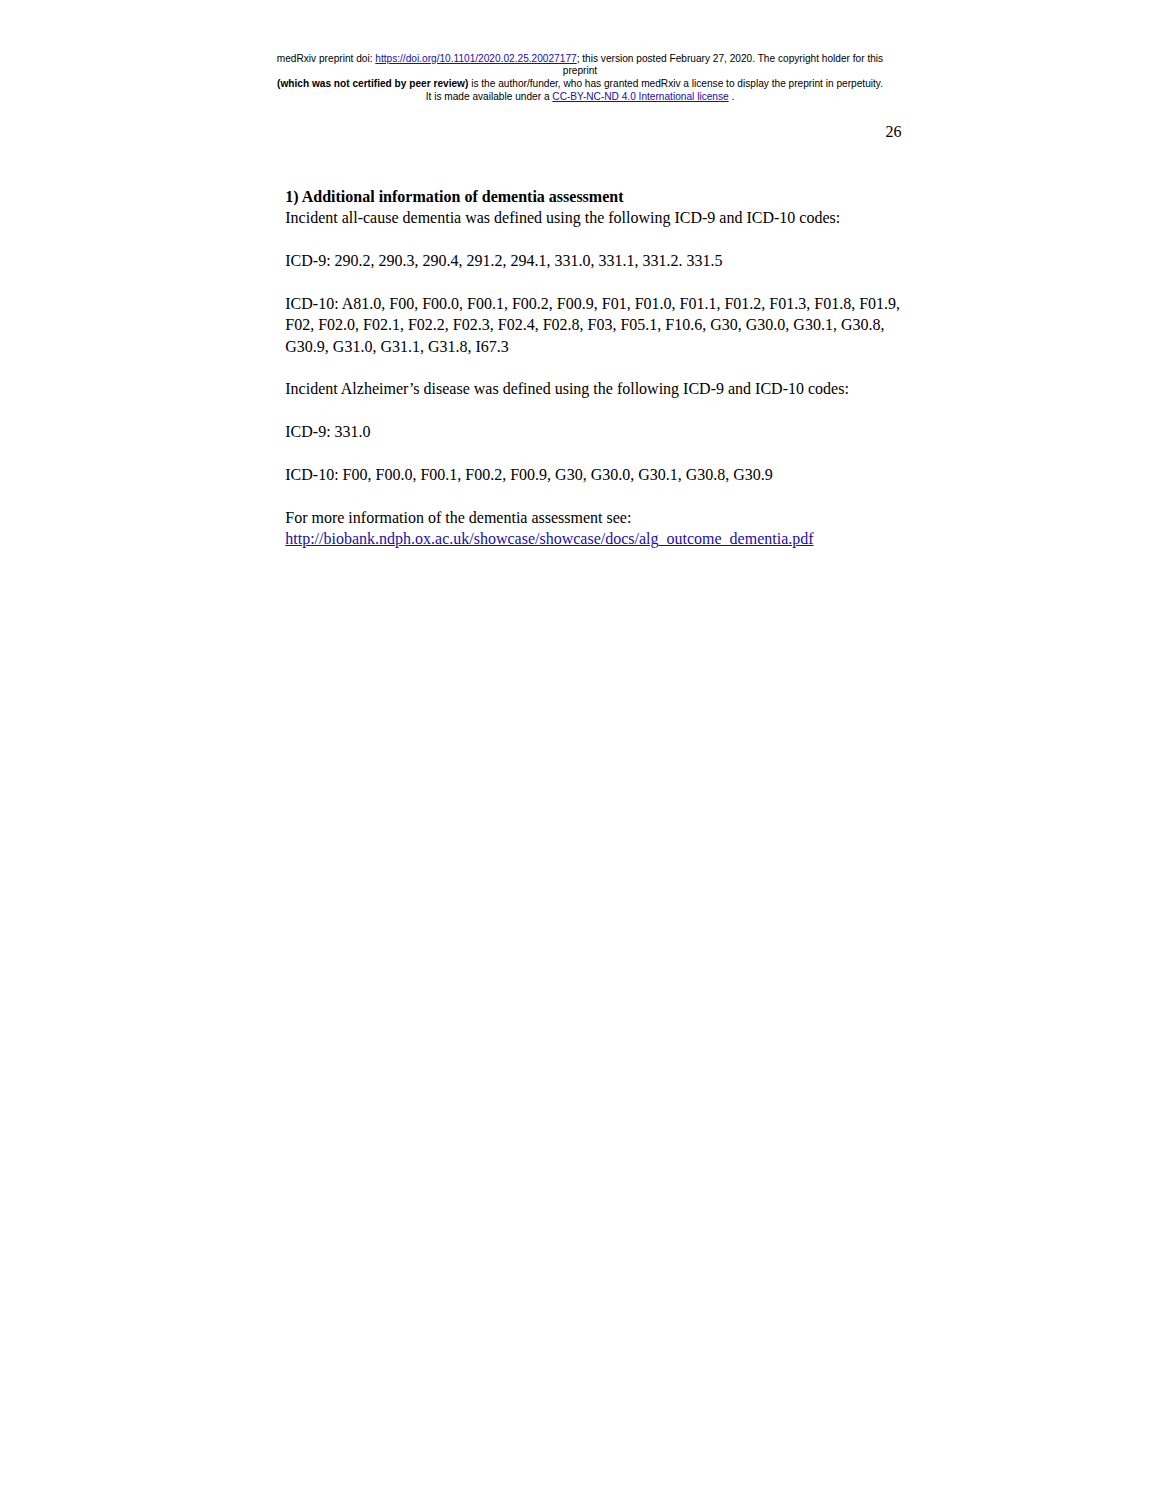medRxiv preprint doi: https://doi.org/10.1101/2020.02.25.20027177; this version posted February 27, 2020. The copyright holder for this preprint
(which was not certified by peer review) is the author/funder, who has granted medRxiv a license to display the preprint in perpetuity.
It is made available under a CC-BY-NC-ND 4.0 International license .
26
1) Additional information of dementia assessment
Incident all-cause dementia was defined using the following ICD-9 and ICD-10 codes:
ICD-9: 290.2, 290.3, 290.4, 291.2, 294.1, 331.0, 331.1, 331.2. 331.5
ICD-10: A81.0, F00, F00.0, F00.1, F00.2, F00.9, F01, F01.0, F01.1, F01.2, F01.3, F01.8, F01.9,
F02, F02.0, F02.1, F02.2, F02.3, F02.4, F02.8, F03, F05.1, F10.6, G30, G30.0, G30.1, G30.8,
G30.9, G31.0, G31.1, G31.8, I67.3
Incident Alzheimer’s disease was defined using the following ICD-9 and ICD-10 codes:
ICD-9: 331.0
ICD-10: F00, F00.0, F00.1, F00.2, F00.9, G30, G30.0, G30.1, G30.8, G30.9
For more information of the dementia assessment see:
http://biobank.ndph.ox.ac.uk/showcase/showcase/docs/alg_outcome_dementia.pdf